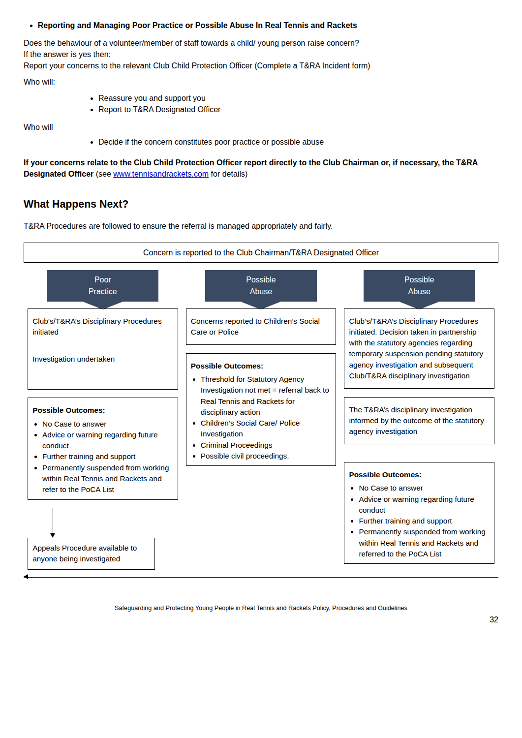Reporting and Managing Poor Practice or Possible Abuse In Real Tennis and Rackets
Does the behaviour of a volunteer/member of staff towards a child/ young person raise concern?
If the answer is yes then:
Report your concerns to the relevant Club Child Protection Officer (Complete a T&RA Incident form)
Who will:
Reassure you and support you
Report to T&RA Designated Officer
Who will
Decide if the concern constitutes poor practice or possible abuse
If your concerns relate to the Club Child Protection Officer report directly to the Club Chairman or, if necessary, the T&RA Designated Officer (see www.tennisandrackets.com for details)
What Happens Next?
T&RA Procedures are followed to ensure the referral is managed appropriately and fairly.
Concern is reported to the Club Chairman/T&RA Designated Officer
| Poor Practice Club’s/T&RA’s Disciplinary Procedures initiated Investigation undertaken Possible Outcomes: No Case to answer Advice or warning regarding future conduct Further training and support Permanently suspended from working within Real Tennis and Rackets and refer to the PoCA List Appeals Procedure available to anyone being investigated | Possible Abuse Concerns reported to Children’s Social Care or Police Possible Outcomes: Threshold for Statutory Agency Investigation not met = referral back to Real Tennis and Rackets for disciplinary action Children’s Social Care/ Police Investigation Criminal Proceedings Possible civil proceedings. | Possible Abuse Club’s/T&RA’s Disciplinary Procedures initiated. Decision taken in partnership with the statutory agencies regarding temporary suspension pending statutory agency investigation and subsequent Club/T&RA disciplinary investigation The T&RA’s disciplinary investigation informed by the outcome of the statutory agency investigation Possible Outcomes: No Case to answer Advice or warning regarding future conduct Further training and support Permanently suspended from working within Real Tennis and Rackets and referred to the PoCA List |
Safeguarding and Protecting Young People in Real Tennis and Rackets Policy, Procedures and Guidelines
32